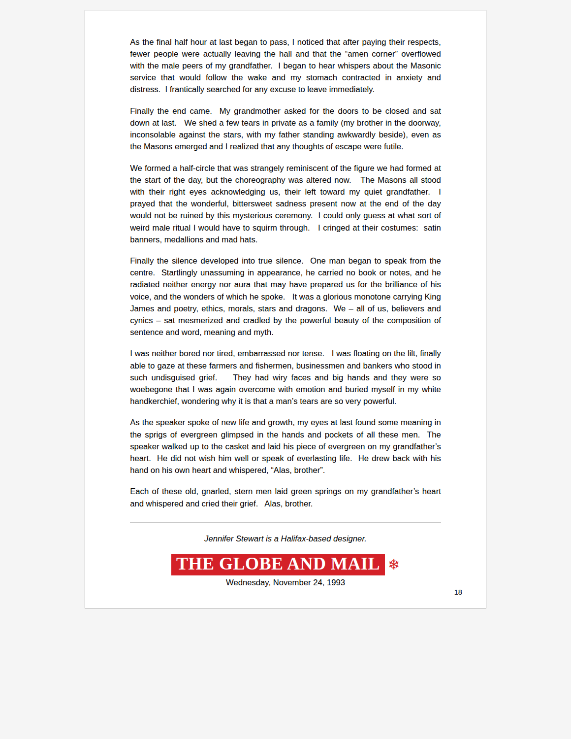As the final half hour at last began to pass, I noticed that after paying their respects, fewer people were actually leaving the hall and that the “amen corner” overflowed with the male peers of my grandfather. I began to hear whispers about the Masonic service that would follow the wake and my stomach contracted in anxiety and distress. I frantically searched for any excuse to leave immediately.
Finally the end came. My grandmother asked for the doors to be closed and sat down at last. We shed a few tears in private as a family (my brother in the doorway, inconsolable against the stars, with my father standing awkwardly beside), even as the Masons emerged and I realized that any thoughts of escape were futile.
We formed a half-circle that was strangely reminiscent of the figure we had formed at the start of the day, but the choreography was altered now. The Masons all stood with their right eyes acknowledging us, their left toward my quiet grandfather. I prayed that the wonderful, bittersweet sadness present now at the end of the day would not be ruined by this mysterious ceremony. I could only guess at what sort of weird male ritual I would have to squirm through. I cringed at their costumes: satin banners, medallions and mad hats.
Finally the silence developed into true silence. One man began to speak from the centre. Startlingly unassuming in appearance, he carried no book or notes, and he radiated neither energy nor aura that may have prepared us for the brilliance of his voice, and the wonders of which he spoke. It was a glorious monotone carrying King James and poetry, ethics, morals, stars and dragons. We – all of us, believers and cynics – sat mesmerized and cradled by the powerful beauty of the composition of sentence and word, meaning and myth.
I was neither bored nor tired, embarrassed nor tense. I was floating on the lilt, finally able to gaze at these farmers and fishermen, businessmen and bankers who stood in such undisguised grief. They had wiry faces and big hands and they were so woebegone that I was again overcome with emotion and buried myself in my white handkerchief, wondering why it is that a man’s tears are so very powerful.
As the speaker spoke of new life and growth, my eyes at last found some meaning in the sprigs of evergreen glimpsed in the hands and pockets of all these men. The speaker walked up to the casket and laid his piece of evergreen on my grandfather’s heart. He did not wish him well or speak of everlasting life. He drew back with his hand on his own heart and whispered, “Alas, brother”.
Each of these old, gnarled, stern men laid green springs on my grandfather’s heart and whispered and cried their grief. Alas, brother.
Jennifer Stewart is a Halifax-based designer.
THE GLOBE AND MAIL❄
Wednesday, November 24, 1993
18